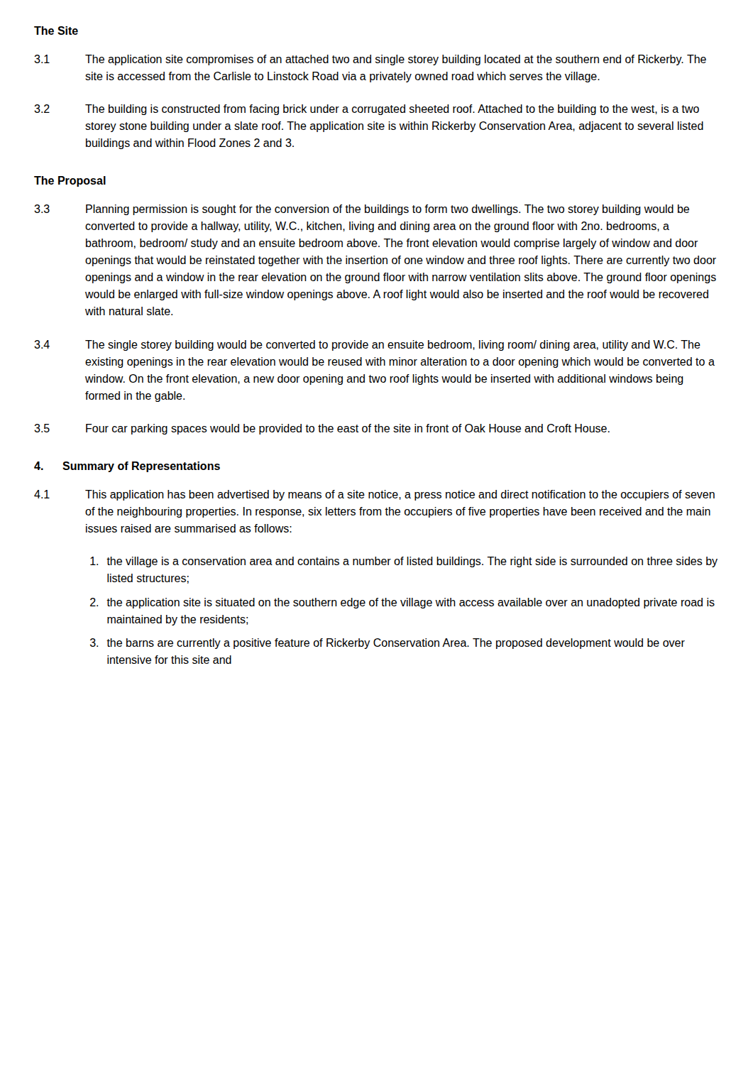The Site
3.1
The application site compromises of an attached two and single storey building located at the southern end of Rickerby. The site is accessed from the Carlisle to Linstock Road via a privately owned road which serves the village.
3.2
The building is constructed from facing brick under a corrugated sheeted roof. Attached to the building to the west, is a two storey stone building under a slate roof. The application site is within Rickerby Conservation Area, adjacent to several listed buildings and within Flood Zones 2 and 3.
The Proposal
3.3
Planning permission is sought for the conversion of the buildings to form two dwellings. The two storey building would be converted to provide a hallway, utility, W.C., kitchen, living and dining area on the ground floor with 2no. bedrooms, a bathroom, bedroom/ study and an ensuite bedroom above. The front elevation would comprise largely of window and door openings that would be reinstated together with the insertion of one window and three roof lights. There are currently two door openings and a window in the rear elevation on the ground floor with narrow ventilation slits above. The ground floor openings would be enlarged with full-size window openings above. A roof light would also be inserted and the roof would be recovered with natural slate.
3.4
The single storey building would be converted to provide an ensuite bedroom, living room/ dining area, utility and W.C. The existing openings in the rear elevation would be reused with minor alteration to a door opening which would be converted to a window. On the front elevation, a new door opening and two roof lights would be inserted with additional windows being formed in the gable.
3.5
Four car parking spaces would be provided to the east of the site in front of Oak House and Croft House.
4. Summary of Representations
4.1
This application has been advertised by means of a site notice, a press notice and direct notification to the occupiers of seven of the neighbouring properties. In response, six letters from the occupiers of five properties have been received and the main issues raised are summarised as follows:
the village is a conservation area and contains a number of listed buildings. The right side is surrounded on three sides by listed structures;
the application site is situated on the southern edge of the village with access available over an unadopted private road is maintained by the residents;
the barns are currently a positive feature of Rickerby Conservation Area. The proposed development would be over intensive for this site and